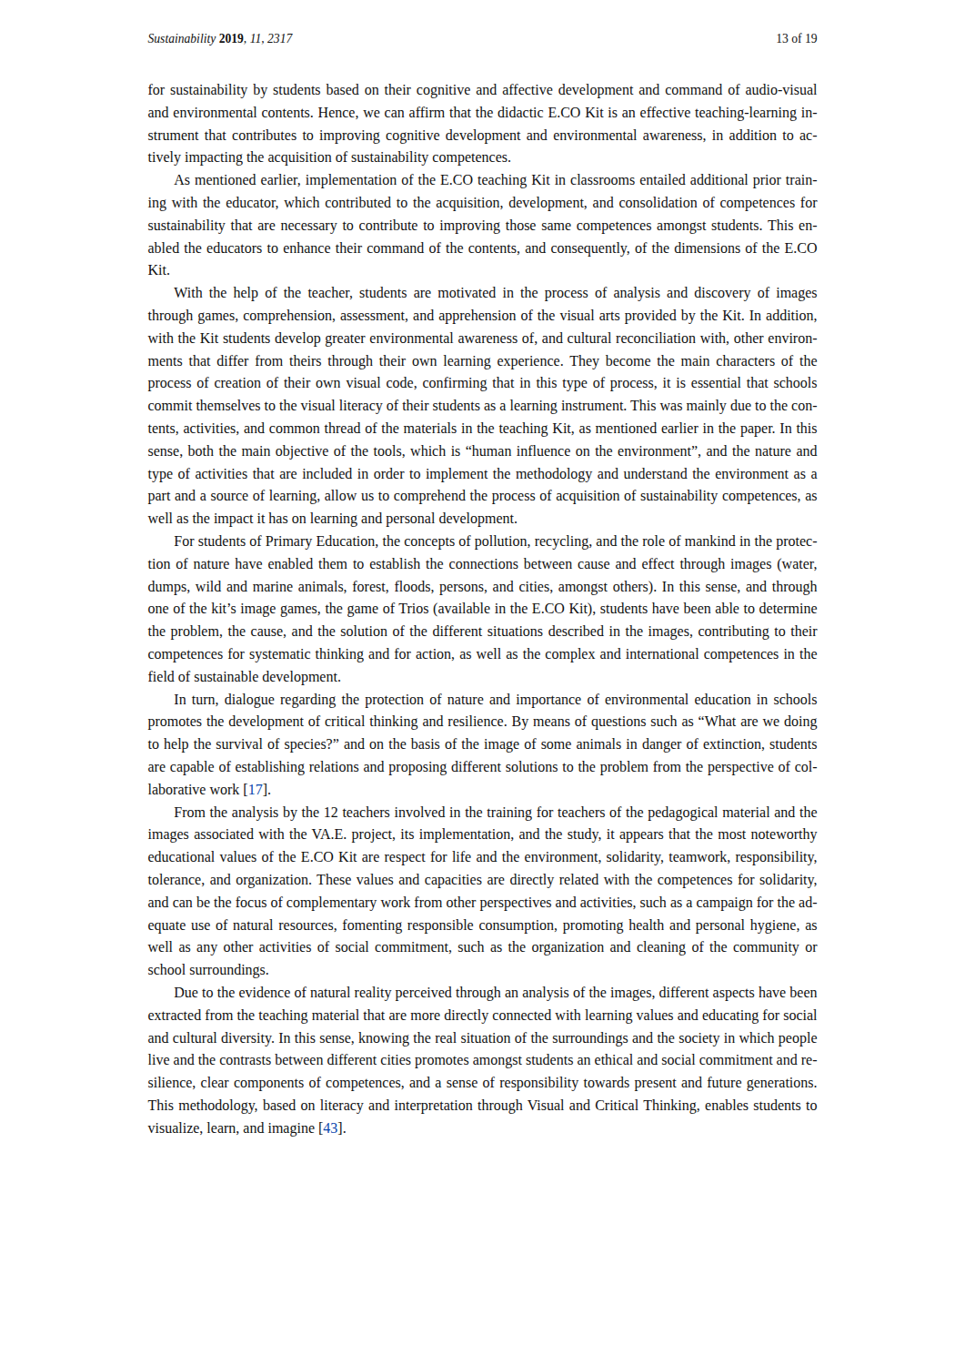Sustainability 2019, 11, 2317 13 of 19
for sustainability by students based on their cognitive and affective development and command of audio-visual and environmental contents. Hence, we can affirm that the didactic E.CO Kit is an effective teaching-learning instrument that contributes to improving cognitive development and environmental awareness, in addition to actively impacting the acquisition of sustainability competences.
As mentioned earlier, implementation of the E.CO teaching Kit in classrooms entailed additional prior training with the educator, which contributed to the acquisition, development, and consolidation of competences for sustainability that are necessary to contribute to improving those same competences amongst students. This enabled the educators to enhance their command of the contents, and consequently, of the dimensions of the E.CO Kit.
With the help of the teacher, students are motivated in the process of analysis and discovery of images through games, comprehension, assessment, and apprehension of the visual arts provided by the Kit. In addition, with the Kit students develop greater environmental awareness of, and cultural reconciliation with, other environments that differ from theirs through their own learning experience. They become the main characters of the process of creation of their own visual code, confirming that in this type of process, it is essential that schools commit themselves to the visual literacy of their students as a learning instrument. This was mainly due to the contents, activities, and common thread of the materials in the teaching Kit, as mentioned earlier in the paper. In this sense, both the main objective of the tools, which is “human influence on the environment”, and the nature and type of activities that are included in order to implement the methodology and understand the environment as a part and a source of learning, allow us to comprehend the process of acquisition of sustainability competences, as well as the impact it has on learning and personal development.
For students of Primary Education, the concepts of pollution, recycling, and the role of mankind in the protection of nature have enabled them to establish the connections between cause and effect through images (water, dumps, wild and marine animals, forest, floods, persons, and cities, amongst others). In this sense, and through one of the kit’s image games, the game of Trios (available in the E.CO Kit), students have been able to determine the problem, the cause, and the solution of the different situations described in the images, contributing to their competences for systematic thinking and for action, as well as the complex and international competences in the field of sustainable development.
In turn, dialogue regarding the protection of nature and importance of environmental education in schools promotes the development of critical thinking and resilience. By means of questions such as “What are we doing to help the survival of species?” and on the basis of the image of some animals in danger of extinction, students are capable of establishing relations and proposing different solutions to the problem from the perspective of collaborative work [17].
From the analysis by the 12 teachers involved in the training for teachers of the pedagogical material and the images associated with the VA.E. project, its implementation, and the study, it appears that the most noteworthy educational values of the E.CO Kit are respect for life and the environment, solidarity, teamwork, responsibility, tolerance, and organization. These values and capacities are directly related with the competences for solidarity, and can be the focus of complementary work from other perspectives and activities, such as a campaign for the adequate use of natural resources, fomenting responsible consumption, promoting health and personal hygiene, as well as any other activities of social commitment, such as the organization and cleaning of the community or school surroundings.
Due to the evidence of natural reality perceived through an analysis of the images, different aspects have been extracted from the teaching material that are more directly connected with learning values and educating for social and cultural diversity. In this sense, knowing the real situation of the surroundings and the society in which people live and the contrasts between different cities promotes amongst students an ethical and social commitment and resilience, clear components of competences, and a sense of responsibility towards present and future generations. This methodology, based on literacy and interpretation through Visual and Critical Thinking, enables students to visualize, learn, and imagine [43].